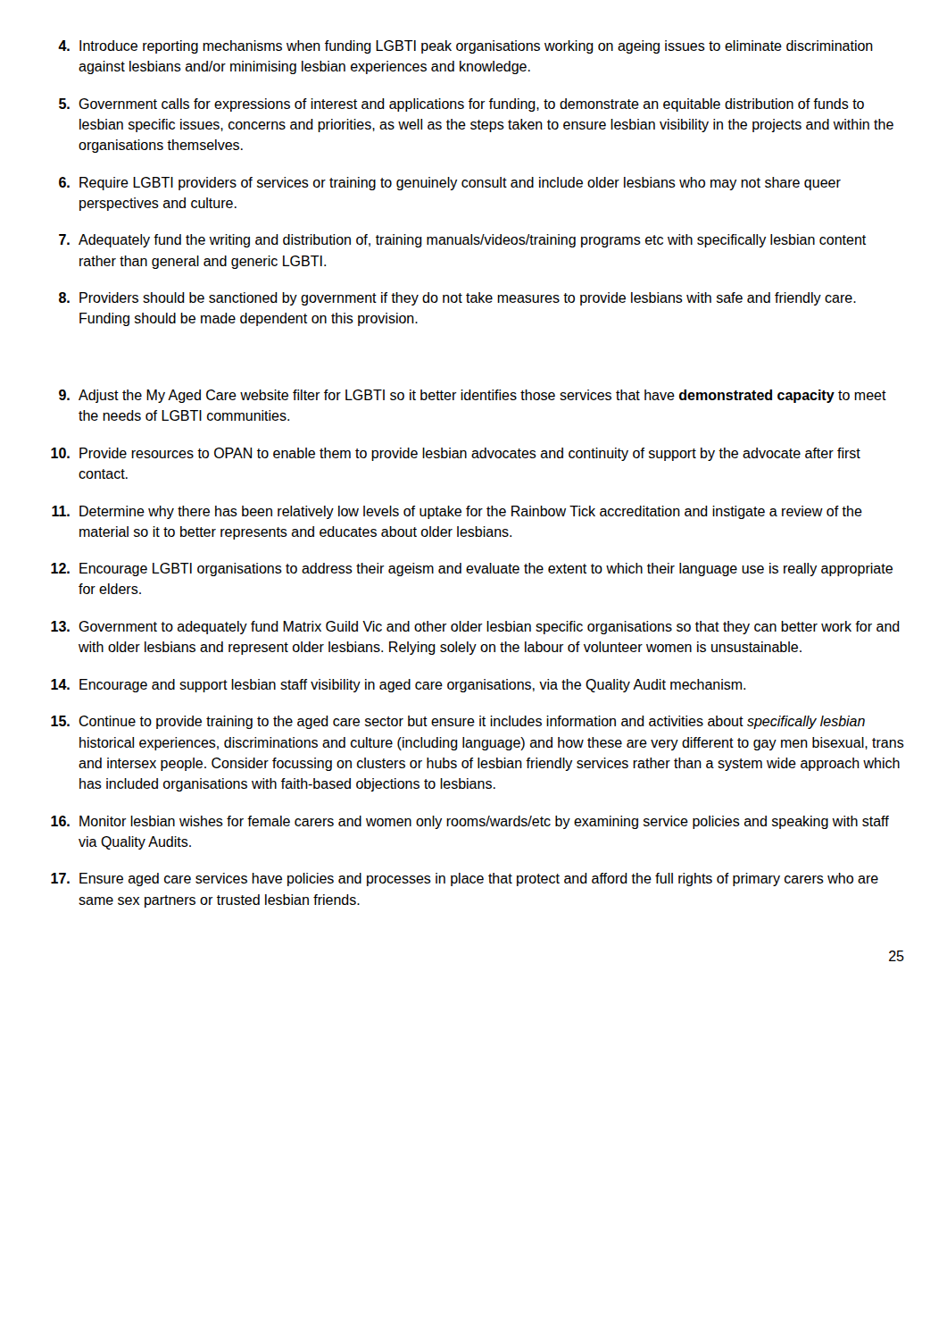Introduce reporting mechanisms when funding LGBTI peak organisations working on ageing issues to eliminate discrimination against lesbians and/or minimising lesbian experiences and knowledge.
Government calls for expressions of interest and applications for funding, to demonstrate an equitable distribution of funds to lesbian specific issues, concerns and priorities, as well as the steps taken to ensure lesbian visibility in the projects and within the organisations themselves.
Require LGBTI providers of services or training to genuinely consult and include older lesbians who may not share queer perspectives and culture.
Adequately fund the writing and distribution of, training manuals/videos/training programs etc with specifically lesbian content rather than general and generic LGBTI.
Providers should be sanctioned by government if they do not take measures to provide lesbians with safe and friendly care. Funding should be made dependent on this provision.
Adjust the My Aged Care website filter for LGBTI so it better identifies those services that have demonstrated capacity to meet the needs of LGBTI communities.
Provide resources to OPAN to enable them to provide lesbian advocates and continuity of support by the advocate after first contact.
Determine why there has been relatively low levels of uptake for the Rainbow Tick accreditation and instigate a review of the material so it to better represents and educates about older lesbians.
Encourage LGBTI organisations to address their ageism and evaluate the extent to which their language use is really appropriate for elders.
Government to adequately fund Matrix Guild Vic and other older lesbian specific organisations so that they can better work for and with older lesbians and represent older lesbians. Relying solely on the labour of volunteer women is unsustainable.
Encourage and support lesbian staff visibility in aged care organisations, via the Quality Audit mechanism.
Continue to provide training to the aged care sector but ensure it includes information and activities about specifically lesbian historical experiences, discriminations and culture (including language) and how these are very different to gay men bisexual, trans and intersex people. Consider focussing on clusters or hubs of lesbian friendly services rather than a system wide approach which has included organisations with faith-based objections to lesbians.
Monitor lesbian wishes for female carers and women only rooms/wards/etc by examining service policies and speaking with staff via Quality Audits.
Ensure aged care services have policies and processes in place that protect and afford the full rights of primary carers who are same sex partners or trusted lesbian friends.
25